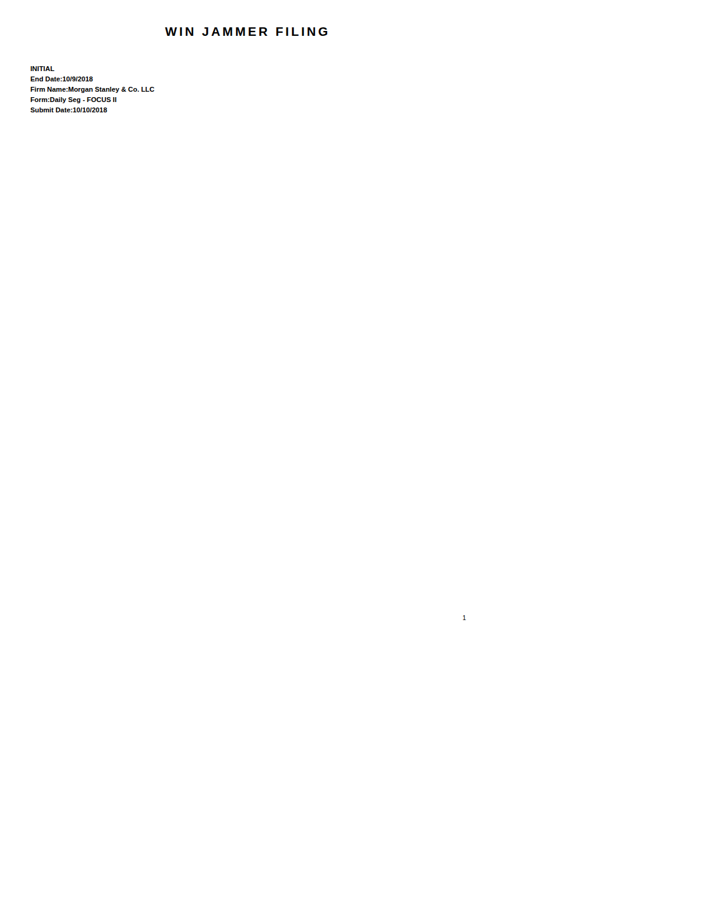WIN JAMMER FILING
INITIAL
End Date:10/9/2018
Firm Name:Morgan Stanley & Co. LLC
Form:Daily Seg - FOCUS II
Submit Date:10/10/2018
1